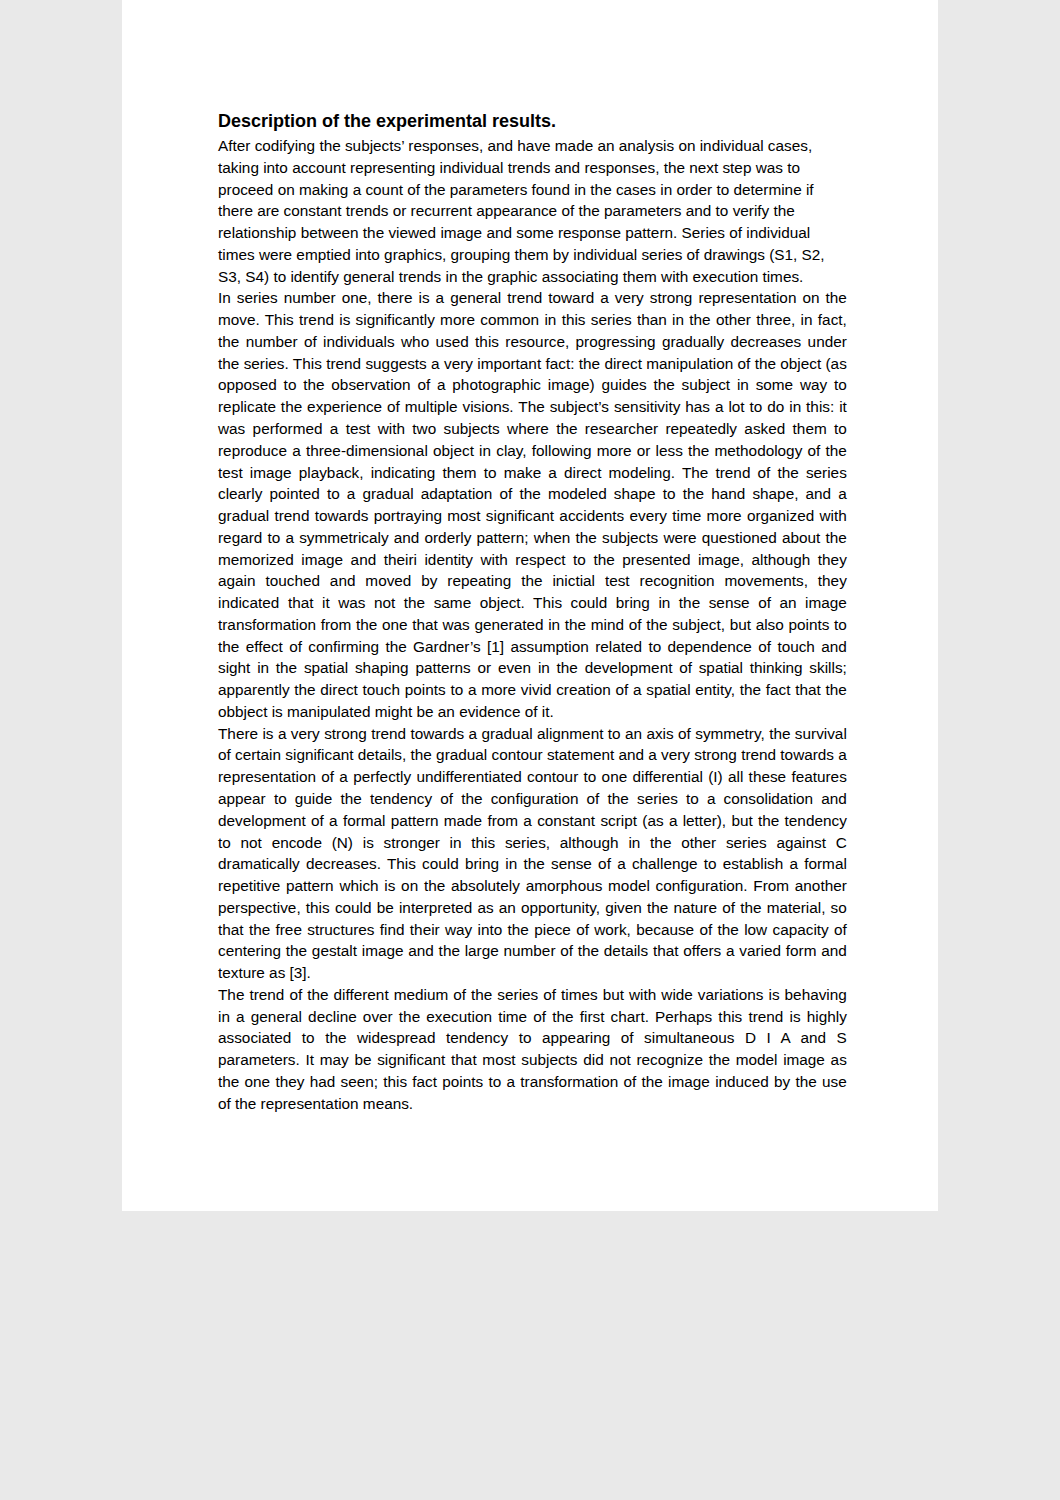Description of the experimental results.
After codifying the subjects’ responses, and have made an analysis on individual cases, taking into account representing individual trends and responses, the next step was to proceed on making a count of the parameters found in the cases in order to determine if there are constant trends or recurrent appearance of the parameters and to verify the relationship between the viewed image and some response pattern. Series of individual times were emptied into graphics, grouping them by individual series of drawings (S1, S2, S3, S4) to identify general trends in the graphic associating them with execution times.
In series number one, there is a general trend toward a very strong representation on the move. This trend is significantly more common in this series than in the other three, in fact, the number of individuals who used this resource, progressing gradually decreases under the series. This trend suggests a very important fact: the direct manipulation of the object (as opposed to the observation of a photographic image) guides the subject in some way to replicate the experience of multiple visions. The subject’s sensitivity has a lot to do in this: it was performed a test with two subjects where the researcher repeatedly asked them to reproduce a three-dimensional object in clay, following more or less the methodology of the test image playback, indicating them to make a direct modeling. The trend of the series clearly pointed to a gradual adaptation of the modeled shape to the hand shape, and a gradual trend towards portraying most significant accidents every time more organized with regard to a symmetricaly and orderly pattern; when the subjects were questioned about the memorized image and theiri identity with respect to the presented image, although they again touched and moved by repeating the inictial test recognition movements, they indicated that it was not the same object. This could bring in the sense of an image transformation from the one that was generated in the mind of the subject, but also points to the effect of confirming the Gardner’s [1] assumption related to dependence of touch and sight in the spatial shaping patterns or even in the development of spatial thinking skills; apparently the direct touch points to a more vivid creation of a spatial entity, the fact that the obbject is manipulated might be an evidence of it.
There is a very strong trend towards a gradual alignment to an axis of symmetry, the survival of certain significant details, the gradual contour statement and a very strong trend towards a representation of a perfectly undifferentiated contour to one differential (I) all these features appear to guide the tendency of the configuration of the series to a consolidation and development of a formal pattern made from a constant script (as a letter), but the tendency to not encode (N) is stronger in this series, although in the other series against C dramatically decreases. This could bring in the sense of a challenge to establish a formal repetitive pattern which is on the absolutely amorphous model configuration. From another perspective, this could be interpreted as an opportunity, given the nature of the material, so that the free structures find their way into the piece of work, because of the low capacity of centering the gestalt image and the large number of the details that offers a varied form and texture as [3].
The trend of the different medium of the series of times but with wide variations is behaving in a general decline over the execution time of the first chart. Perhaps this trend is highly associated to the widespread tendency to appearing of simultaneous D I A and S parameters. It may be significant that most subjects did not recognize the model image as the one they had seen; this fact points to a transformation of the image induced by the use of the representation means.